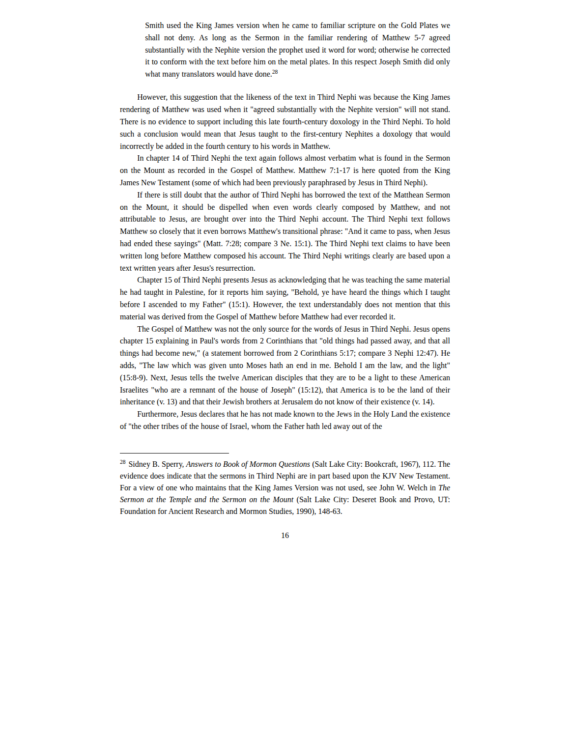Smith used the King James version when he came to familiar scripture on the Gold Plates we shall not deny. As long as the Sermon in the familiar rendering of Matthew 5-7 agreed substantially with the Nephite version the prophet used it word for word; otherwise he corrected it to conform with the text before him on the metal plates. In this respect Joseph Smith did only what many translators would have done.28
However, this suggestion that the likeness of the text in Third Nephi was because the King James rendering of Matthew was used when it "agreed substantially with the Nephite version" will not stand. There is no evidence to support including this late fourth-century doxology in the Third Nephi. To hold such a conclusion would mean that Jesus taught to the first-century Nephites a doxology that would incorrectly be added in the fourth century to his words in Matthew.
In chapter 14 of Third Nephi the text again follows almost verbatim what is found in the Sermon on the Mount as recorded in the Gospel of Matthew. Matthew 7:1-17 is here quoted from the King James New Testament (some of which had been previously paraphrased by Jesus in Third Nephi).
If there is still doubt that the author of Third Nephi has borrowed the text of the Matthean Sermon on the Mount, it should be dispelled when even words clearly composed by Matthew, and not attributable to Jesus, are brought over into the Third Nephi account. The Third Nephi text follows Matthew so closely that it even borrows Matthew's transitional phrase: "And it came to pass, when Jesus had ended these sayings" (Matt. 7:28; compare 3 Ne. 15:1). The Third Nephi text claims to have been written long before Matthew composed his account. The Third Nephi writings clearly are based upon a text written years after Jesus's resurrection.
Chapter 15 of Third Nephi presents Jesus as acknowledging that he was teaching the same material he had taught in Palestine, for it reports him saying, "Behold, ye have heard the things which I taught before I ascended to my Father" (15:1). However, the text understandably does not mention that this material was derived from the Gospel of Matthew before Matthew had ever recorded it.
The Gospel of Matthew was not the only source for the words of Jesus in Third Nephi. Jesus opens chapter 15 explaining in Paul's words from 2 Corinthians that "old things had passed away, and that all things had become new," (a statement borrowed from 2 Corinthians 5:17; compare 3 Nephi 12:47). He adds, "The law which was given unto Moses hath an end in me. Behold I am the law, and the light" (15:8-9). Next, Jesus tells the twelve American disciples that they are to be a light to these American Israelites "who are a remnant of the house of Joseph" (15:12), that America is to be the land of their inheritance (v. 13) and that their Jewish brothers at Jerusalem do not know of their existence (v. 14).
Furthermore, Jesus declares that he has not made known to the Jews in the Holy Land the existence of "the other tribes of the house of Israel, whom the Father hath led away out of the
28 Sidney B. Sperry, Answers to Book of Mormon Questions (Salt Lake City: Bookcraft, 1967), 112. The evidence does indicate that the sermons in Third Nephi are in part based upon the KJV New Testament. For a view of one who maintains that the King James Version was not used, see John W. Welch in The Sermon at the Temple and the Sermon on the Mount (Salt Lake City: Deseret Book and Provo, UT: Foundation for Ancient Research and Mormon Studies, 1990), 148-63.
16